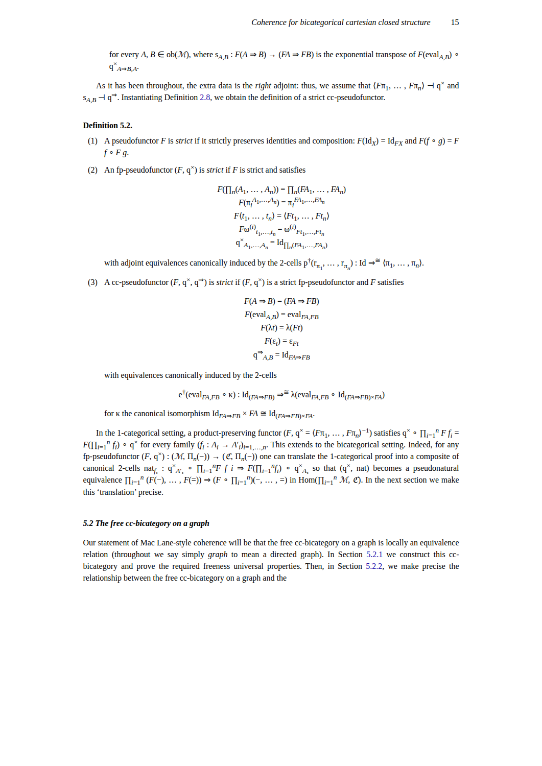Coherence for bicategorical cartesian closed structure 15
for every A, B ∈ ob(ℳ), where sA,B : F(A ⇒ B) → (FA ⇒ FB) is the exponential transpose of F(evalA,B) ∘ q×A⇒B,A.
As it has been throughout, the extra data is the right adjoint: thus, we assume that ⟨Fπ1, … , Fπn⟩ ⊣ q× and sA,B ⊣ q⇒. Instantiating Definition 2.8, we obtain the definition of a strict cc-pseudofunctor.
Definition 5.2.
A pseudofunctor F is strict if it strictly preserves identities and composition: F(IdX) = IdFX and F(f ∘ g) = F f ∘ F g.
An fp-pseudofunctor (F, q×) is strict if F is strict and satisfies
F(∏n(A1, … , An)) = ∏n(FA1, … , FAn)
F(πiA1,…,An) = πiFA1,…,FAn
F⟨t1, … , tn⟩ = ⟨Ft1, … , Ftn⟩
Fϖ(i)t1,…,tn = ϖ(i)Ft1,…,Ftn
q×A1,…,An = Id∏n(FA1,…,FAn)
with adjoint equivalences canonically induced by the 2-cells p†(rπ1, … , rπn) : Id ⇒≅ ⟨π1, … , πn⟩.
A cc-pseudofunctor (F, q×, q⇒) is strict if (F, q×) is a strict fp-pseudofunctor and F satisfies
F(A ⇒ B) = (FA ⇒ FB)
F(evalA,B) = evalFA,FB
F(λt) = λ(Ft)
F(εt) = εFt
q⇒A,B = IdFA⇒FB
with equivalences canonically induced by the 2-cells
e†(evalFA,FB ∘ κ) : Id(FA⇒FB) ⇒≅ λ(evalFA,FB ∘ Id(FA⇒FB)×FA)
for κ the canonical isomorphism IdFA⇒FB × FA ≅ Id(FA⇒FB)×FA.
In the 1-categorical setting, a product-preserving functor (F, q× = ⟨Fπ1, … , Fπn⟩−1) satisfies q× ∘ ∏i=1n F fi = F(∏i=1n fi) ∘ q× for every family (fi : Ai → A′i)i=1,…,n. This extends to the bicategorical setting. Indeed, for any fp-pseudofunctor (F, q×) : (ℳ, Πn(−)) → (ℭ, Πn(−)) one can translate the 1-categorical proof into a composite of canonical 2-cells natf• : q×A′• ∘ ∏i=1nF f i ⇒ F(∏i=1nfi) ∘ q×A• so that (q×, nat) becomes a pseudonatural equivalence ∏i=1n (F(−), … , F(=)) ⇒ (F ∘ ∏i=1n)(−, … , =) in Hom(∏i=1n ℳ, ℭ). In the next section we make this ‘translation’ precise.
5.2 The free cc-bicategory on a graph
Our statement of Mac Lane-style coherence will be that the free cc-bicategory on a graph is locally an equivalence relation (throughout we say simply graph to mean a directed graph). In Section 5.2.1 we construct this cc-bicategory and prove the required freeness universal properties. Then, in Section 5.2.2, we make precise the relationship between the free cc-bicategory on a graph and the